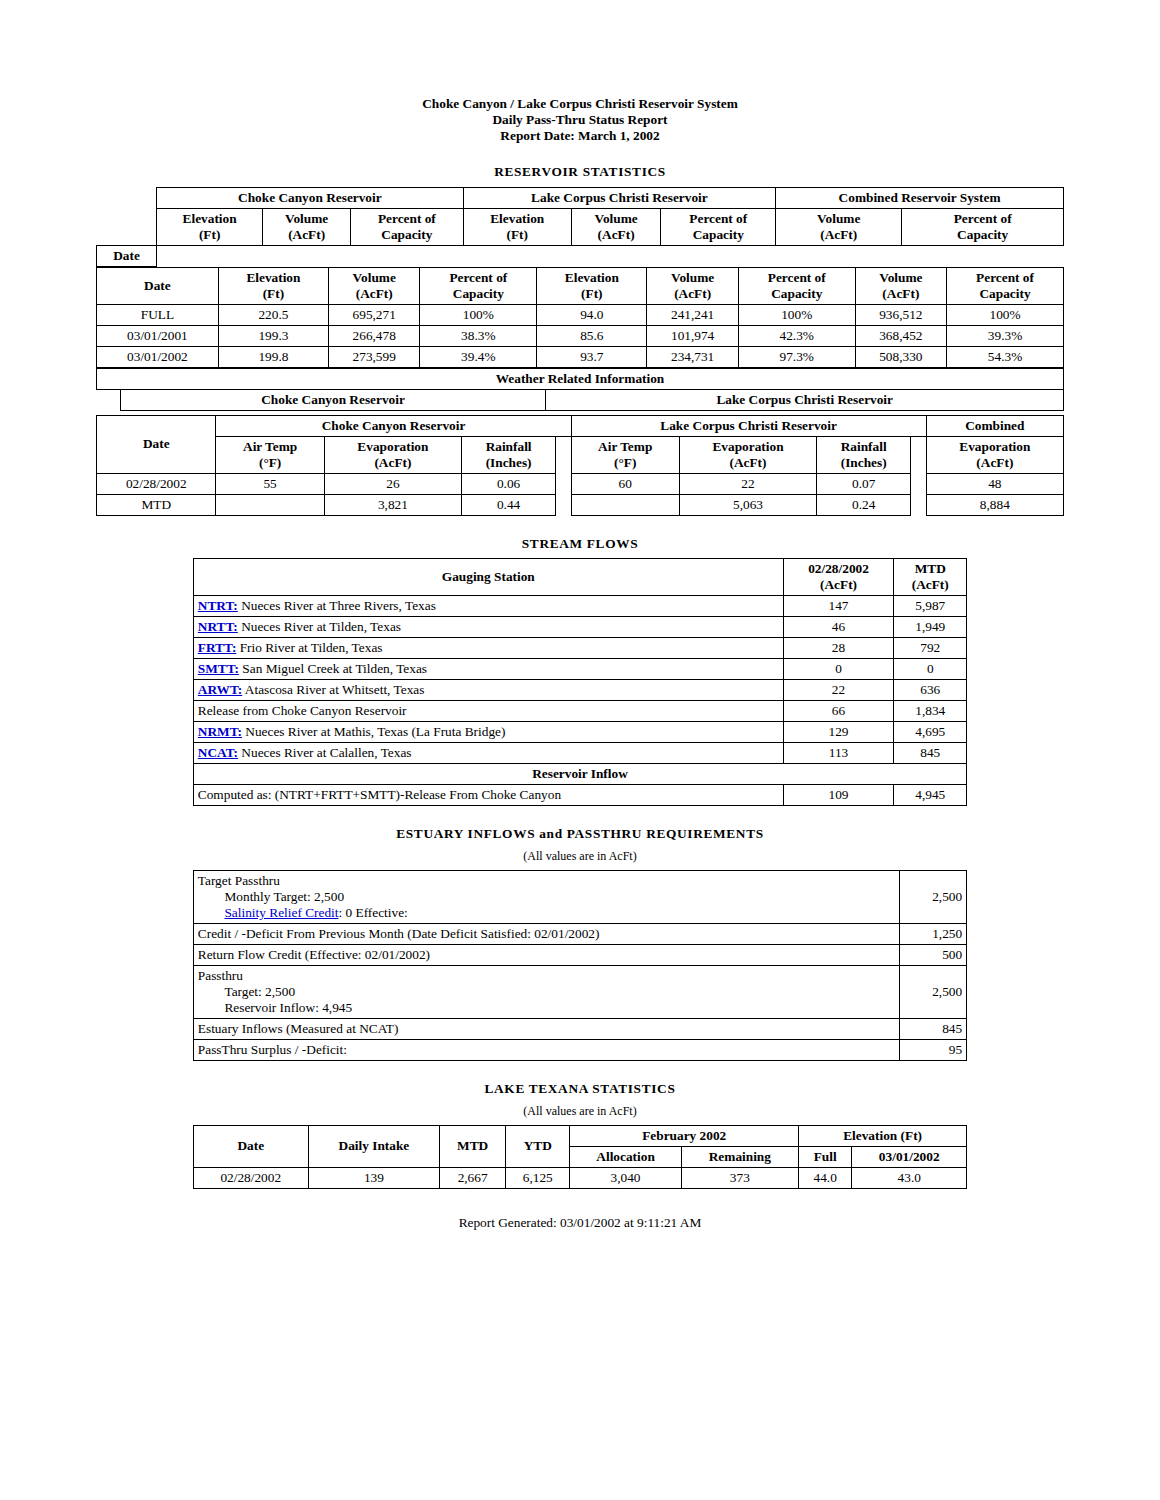Choke Canyon / Lake Corpus Christi Reservoir System
Daily Pass-Thru Status Report
Report Date: March 1, 2002
RESERVOIR STATISTICS
| | Choke Canyon Reservoir | Lake Corpus Christi Reservoir | Combined Reservoir System |
| --- | --- | --- | --- |
| Elevation (Ft) | Volume (AcFt) | Percent of Capacity | Elevation (Ft) | Volume (AcFt) | Percent of Capacity | Volume (AcFt) | Percent of Capacity |
| Date | |
| Date | Elevation (Ft) | Volume (AcFt) | Percent of Capacity | Elevation (Ft) | Volume (AcFt) | Percent of Capacity | Volume (AcFt) | Percent of Capacity |
| --- | --- | --- | --- | --- | --- | --- | --- | --- |
| FULL | 220.5 | 695,271 | 100% | 94.0 | 241,241 | 100% | 936,512 | 100% |
| 03/01/2001 | 199.3 | 266,478 | 38.3% | 85.6 | 101,974 | 42.3% | 368,452 | 39.3% |
| 03/01/2002 | 199.8 | 273,599 | 39.4% | 93.7 | 234,731 | 97.3% | 508,330 | 54.3% |
| Weather Related Information |
| --- |
| | Choke Canyon Reservoir | Lake Corpus Christi Reservoir |
| Date | Choke Canyon Reservoir | Lake Corpus Christi Reservoir | Combined |
| --- | --- | --- | --- |
| Air Temp (°F) | Evaporation (AcFt) | Rainfall (Inches) | | Air Temp (°F) | Evaporation (AcFt) | Rainfall (Inches) | | Evaporation (AcFt) |
| 02/28/2002 | 55 | 26 | 0.06 | | 60 | 22 | 0.07 | | 48 |
| MTD | | 3,821 | 0.44 | | | 5,063 | 0.24 | | 8,884 |
STREAM FLOWS
| Gauging Station | 02/28/2002 (AcFt) | MTD (AcFt) |
| --- | --- | --- |
| NTRT: Nueces River at Three Rivers, Texas | 147 | 5,987 |
| NRTT: Nueces River at Tilden, Texas | 46 | 1,949 |
| FRTT: Frio River at Tilden, Texas | 28 | 792 |
| SMTT: San Miguel Creek at Tilden, Texas | 0 | 0 |
| ARWT: Atascosa River at Whitsett, Texas | 22 | 636 |
| Release from Choke Canyon Reservoir | 66 | 1,834 |
| NRMT: Nueces River at Mathis, Texas (La Fruta Bridge) | 129 | 4,695 |
| NCAT: Nueces River at Calallen, Texas | 113 | 845 |
| Reservoir Inflow |
| Computed as: (NTRT+FRTT+SMTT)-Release From Choke Canyon | 109 | 4,945 |
ESTUARY INFLOWS and PASSTHRU REQUIREMENTS
(All values are in AcFt)
| Target Passthru Monthly Target: 2,500 Salinity Relief Credit : 0 Effective: | 2,500 |
| Credit / -Deficit From Previous Month (Date Deficit Satisfied: 02/01/2002) | 1,250 |
| Return Flow Credit (Effective: 02/01/2002) | 500 |
| Passthru Target: 2,500 Reservoir Inflow: 4,945 | 2,500 |
| Estuary Inflows (Measured at NCAT) | 845 |
| PassThru Surplus / -Deficit: | 95 |
LAKE TEXANA STATISTICS
(All values are in AcFt)
| Date | Daily Intake | MTD | YTD | February 2002 | Elevation (Ft) |
| --- | --- | --- | --- | --- | --- |
| Allocation | Remaining | Full | 03/01/2002 |
| 02/28/2002 | 139 | 2,667 | 6,125 | 3,040 | 373 | 44.0 | 43.0 |
Report Generated: 03/01/2002 at 9:11:21 AM